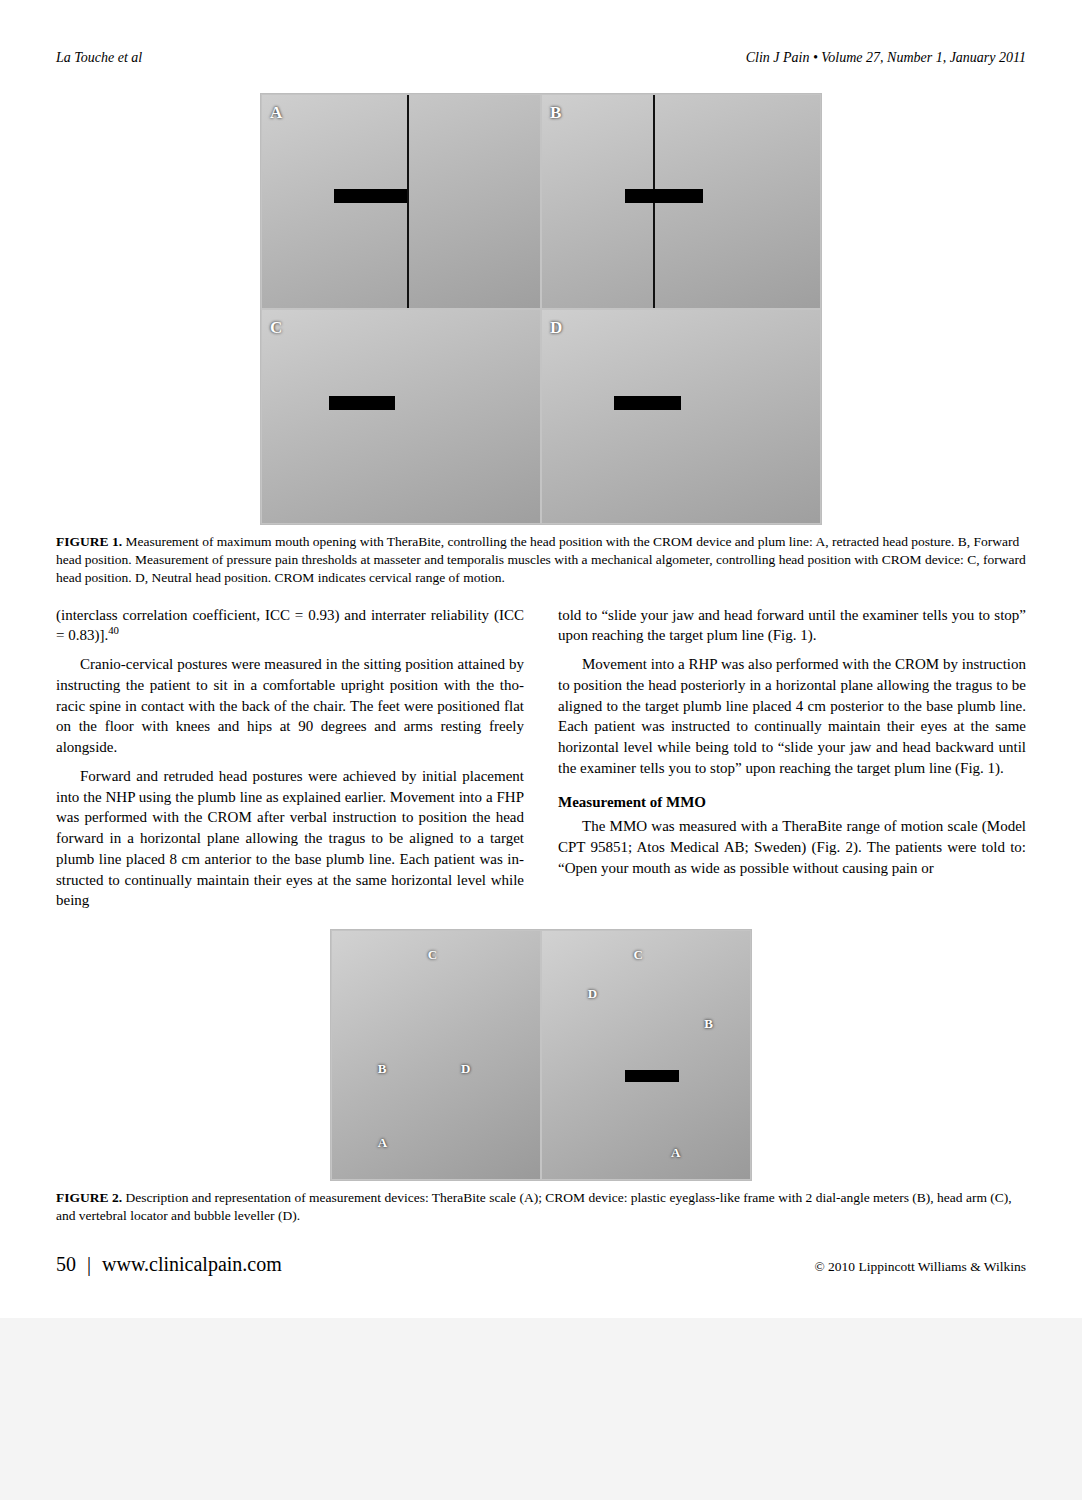La Touche et al
Clin J Pain • Volume 27, Number 1, January 2011
A
B
C
D
FIGURE 1. Measurement of maximum mouth opening with TheraBite, controlling the head position with the CROM device and plum line: A, retracted head posture. B, Forward head position. Measurement of pressure pain thresholds at masseter and temporalis muscles with a mechanical algometer, controlling head position with CROM device: C, forward head position. D, Neutral head position. CROM indicates cervical range of motion.
(interclass correlation coefficient, ICC = 0.93) and interrater reliability (ICC = 0.83)].40
Cranio-cervical postures were measured in the sitting position attained by instructing the patient to sit in a comfortable upright position with the thoracic spine in contact with the back of the chair. The feet were positioned flat on the floor with knees and hips at 90 degrees and arms resting freely alongside.
Forward and retruded head postures were achieved by initial placement into the NHP using the plumb line as explained earlier. Movement into a FHP was performed with the CROM after verbal instruction to position the head forward in a horizontal plane allowing the tragus to be aligned to a target plumb line placed 8 cm anterior to the base plumb line. Each patient was instructed to continually maintain their eyes at the same horizontal level while being
told to “slide your jaw and head forward until the examiner tells you to stop” upon reaching the target plum line (Fig. 1).
Movement into a RHP was also performed with the CROM by instruction to position the head posteriorly in a horizontal plane allowing the tragus to be aligned to the target plumb line placed 4 cm posterior to the base plumb line. Each patient was instructed to continually maintain their eyes at the same horizontal level while being told to “slide your jaw and head backward until the examiner tells you to stop” upon reaching the target plum line (Fig. 1).
Measurement of MMO
The MMO was measured with a TheraBite range of motion scale (Model CPT 95851; Atos Medical AB; Sweden) (Fig. 2). The patients were told to: “Open your mouth as wide as possible without causing pain or
C B D A
C D B A
FIGURE 2. Description and representation of measurement devices: TheraBite scale (A); CROM device: plastic eyeglass-like frame with 2 dial-angle meters (B), head arm (C), and vertebral locator and bubble leveller (D).
50 | www.clinicalpain.com
© 2010 Lippincott Williams & Wilkins